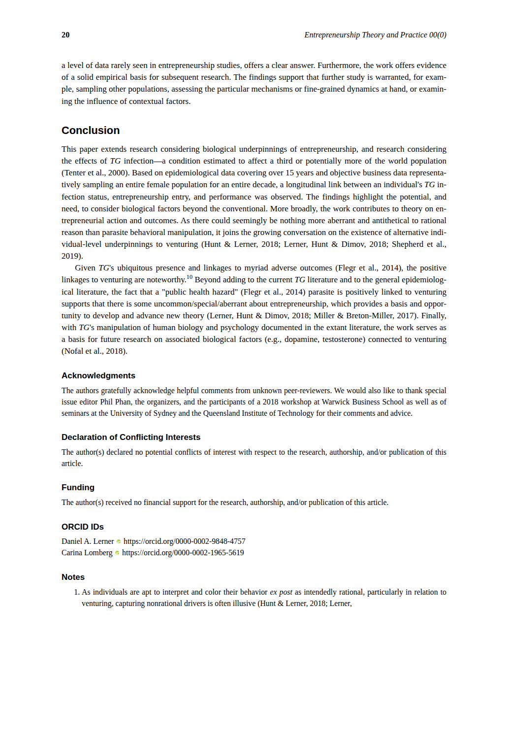20 Entrepreneurship Theory and Practice 00(0)
a level of data rarely seen in entrepreneurship studies, offers a clear answer. Furthermore, the work offers evidence of a solid empirical basis for subsequent research. The findings support that further study is warranted, for example, sampling other populations, assessing the particular mechanisms or fine-grained dynamics at hand, or examining the influence of contextual factors.
Conclusion
This paper extends research considering biological underpinnings of entrepreneurship, and research considering the effects of TG infection—a condition estimated to affect a third or potentially more of the world population (Tenter et al., 2000). Based on epidemiological data covering over 15 years and objective business data representatively sampling an entire female population for an entire decade, a longitudinal link between an individual's TG infection status, entrepreneurship entry, and performance was observed. The findings highlight the potential, and need, to consider biological factors beyond the conventional. More broadly, the work contributes to theory on entrepreneurial action and outcomes. As there could seemingly be nothing more aberrant and antithetical to rational reason than parasite behavioral manipulation, it joins the growing conversation on the existence of alternative individual-level underpinnings to venturing (Hunt & Lerner, 2018; Lerner, Hunt & Dimov, 2018; Shepherd et al., 2019).
Given TG's ubiquitous presence and linkages to myriad adverse outcomes (Flegr et al., 2014), the positive linkages to venturing are noteworthy.10 Beyond adding to the current TG literature and to the general epidemiological literature, the fact that a "public health hazard" (Flegr et al., 2014) parasite is positively linked to venturing supports that there is some uncommon/special/aberrant about entrepreneurship, which provides a basis and opportunity to develop and advance new theory (Lerner, Hunt & Dimov, 2018; Miller & Breton-Miller, 2017). Finally, with TG's manipulation of human biology and psychology documented in the extant literature, the work serves as a basis for future research on associated biological factors (e.g., dopamine, testosterone) connected to venturing (Nofal et al., 2018).
Acknowledgments
The authors gratefully acknowledge helpful comments from unknown peer-reviewers. We would also like to thank special issue editor Phil Phan, the organizers, and the participants of a 2018 workshop at Warwick Business School as well as of seminars at the University of Sydney and the Queensland Institute of Technology for their comments and advice.
Declaration of Conflicting Interests
The author(s) declared no potential conflicts of interest with respect to the research, authorship, and/or publication of this article.
Funding
The author(s) received no financial support for the research, authorship, and/or publication of this article.
ORCID IDs
Daniel A. Lerner iD https://orcid.org/0000-0002-9848-4757
Carina Lomberg iD https://orcid.org/0000-0002-1965-5619
Notes
As individuals are apt to interpret and color their behavior ex post as intendedly rational, particularly in relation to venturing, capturing nonrational drivers is often illusive (Hunt & Lerner, 2018; Lerner,